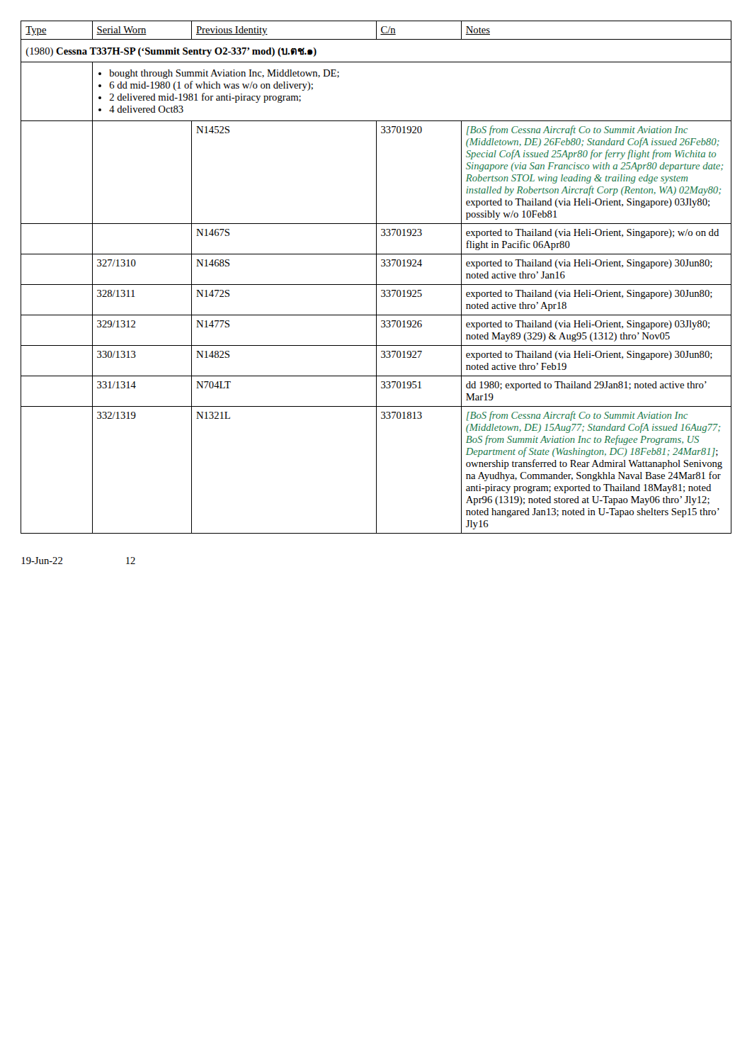| Type | Serial Worn | Previous Identity | C/n | Notes |
| --- | --- | --- | --- | --- |
| (1980) Cessna T337H-SP (‘Summit Sentry O2-337’ mod) (บ.ตช.๑) |
| | bought through Summit Aviation Inc, Middletown, DE; 6 dd mid-1980 (1 of which was w/o on delivery); 2 delivered mid-1981 for anti-piracy program; 4 delivered Oct83 |
| | | N1452S | 33701920 | [BoS from Cessna Aircraft Co to Summit Aviation Inc (Middletown, DE) 26Feb80; Standard CofA issued 26Feb80; Special CofA issued 25Apr80 for ferry flight from Wichita to Singapore (via San Francisco with a 25Apr80 departure date; Robertson STOL wing leading & trailing edge system installed by Robertson Aircraft Corp (Renton, WA) 02May80; exported to Thailand (via Heli-Orient, Singapore) 03Jly80; possibly w/o 10Feb81 |
| | | N1467S | 33701923 | exported to Thailand (via Heli-Orient, Singapore); w/o on dd flight in Pacific 06Apr80 |
| | 327/1310 | N1468S | 33701924 | exported to Thailand (via Heli-Orient, Singapore) 30Jun80; noted active thro’ Jan16 |
| | 328/1311 | N1472S | 33701925 | exported to Thailand (via Heli-Orient, Singapore) 30Jun80; noted active thro’ Apr18 |
| | 329/1312 | N1477S | 33701926 | exported to Thailand (via Heli-Orient, Singapore) 03Jly80; noted May89 (329) & Aug95 (1312) thro’ Nov05 |
| | 330/1313 | N1482S | 33701927 | exported to Thailand (via Heli-Orient, Singapore) 30Jun80; noted active thro’ Feb19 |
| | 331/1314 | N704LT | 33701951 | dd 1980; exported to Thailand 29Jan81; noted active thro’ Mar19 |
| | 332/1319 | N1321L | 33701813 | [BoS from Cessna Aircraft Co to Summit Aviation Inc (Middletown, DE) 15Aug77; Standard CofA issued 16Aug77; BoS from Summit Aviation Inc to Refugee Programs, US Department of State (Washington, DC) 18Feb81; 24Mar81] ; ownership transferred to Rear Admiral Wattanaphol Senivong na Ayudhya, Commander, Songkhla Naval Base 24Mar81 for anti-piracy program; exported to Thailand 18May81; noted Apr96 (1319); noted stored at U-Tapao May06 thro’ Jly12; noted hangared Jan13; noted in U-Tapao shelters Sep15 thro’ Jly16 |
19-Jun-22 12